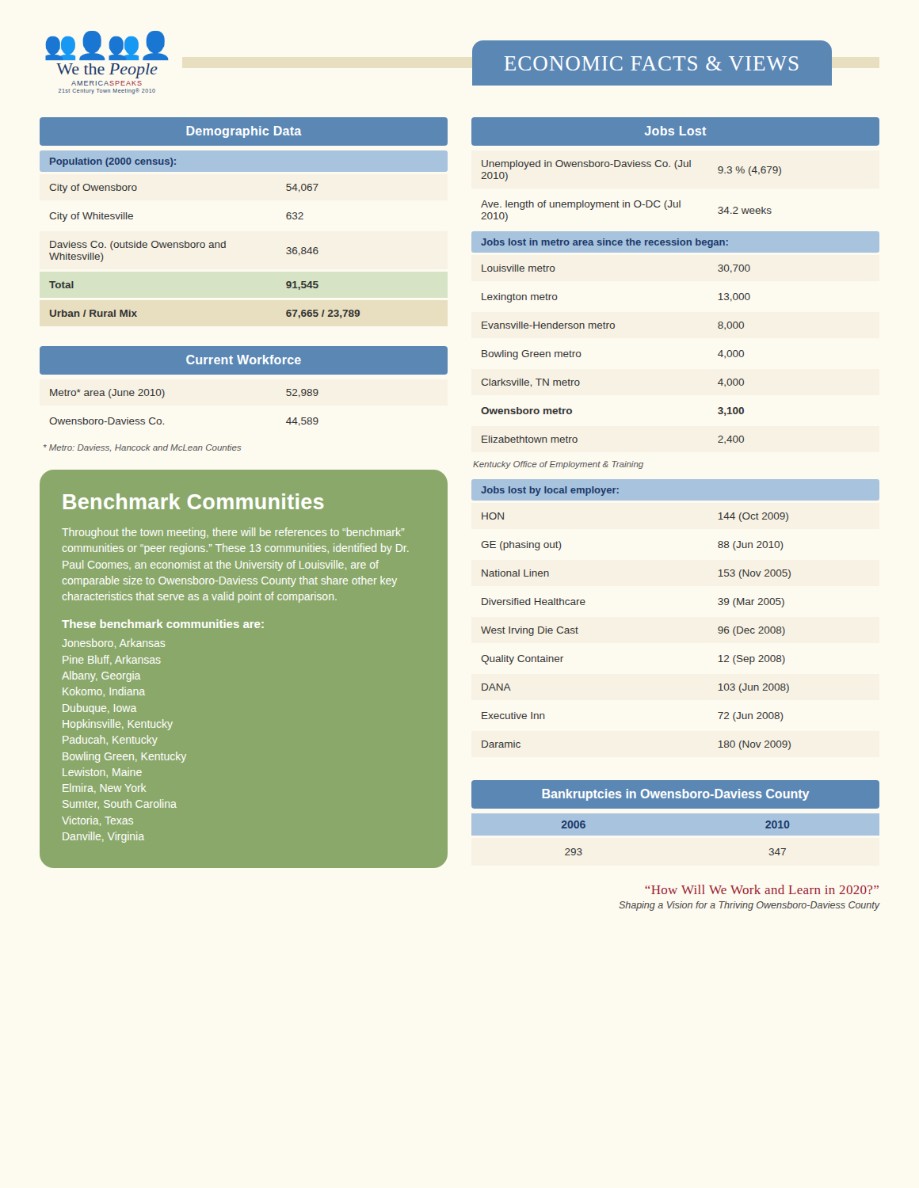👥👤👥👤
We the People
AMERICASPEAKS
21st Century Town Meeting® 2010
ECONOMIC FACTS & VIEWS
Demographic Data
| Population (2000 census): |
| --- |
| City of Owensboro | 54,067 |
| City of Whitesville | 632 |
| Daviess Co. (outside Owensboro and Whitesville) | 36,846 |
| Total | 91,545 |
| Urban / Rural Mix | 67,665 / 23,789 |
Current Workforce
| Metro* area (June 2010) | 52,989 |
| Owensboro-Daviess Co. | 44,589 |
* Metro: Daviess, Hancock and McLean Counties
Benchmark Communities
Throughout the town meeting, there will be references to “benchmark” communities or “peer regions.” These 13 communities, identified by Dr. Paul Coomes, an economist at the University of Louisville, are of comparable size to Owensboro-Daviess County that share other key characteristics that serve as a valid point of comparison.
These benchmark communities are:
Jonesboro, Arkansas
Pine Bluff, Arkansas
Albany, Georgia
Kokomo, Indiana
Dubuque, Iowa
Hopkinsville, Kentucky
Paducah, Kentucky
Bowling Green, Kentucky
Lewiston, Maine
Elmira, New York
Sumter, South Carolina
Victoria, Texas
Danville, Virginia
Jobs Lost
| Unemployed in Owensboro-Daviess Co. (Jul 2010) | 9.3 % (4,679) |
| Ave. length of unemployment in O-DC (Jul 2010) | 34.2 weeks |
| Jobs lost in metro area since the recession began: |
| Louisville metro | 30,700 |
| Lexington metro | 13,000 |
| Evansville-Henderson metro | 8,000 |
| Bowling Green metro | 4,000 |
| Clarksville, TN metro | 4,000 |
| Owensboro metro | 3,100 |
| Elizabethtown metro | 2,400 |
Kentucky Office of Employment & Training
| Jobs lost by local employer: |
| --- |
| HON | 144 (Oct 2009) |
| GE (phasing out) | 88 (Jun 2010) |
| National Linen | 153 (Nov 2005) |
| Diversified Healthcare | 39 (Mar 2005) |
| West Irving Die Cast | 96 (Dec 2008) |
| Quality Container | 12 (Sep 2008) |
| DANA | 103 (Jun 2008) |
| Executive Inn | 72 (Jun 2008) |
| Daramic | 180 (Nov 2009) |
Bankruptcies in Owensboro-Daviess County
| 2006 | 2010 |
| --- | --- |
| 293 | 347 |
“How Will We Work and Learn in 2020?”
Shaping a Vision for a Thriving Owensboro-Daviess County